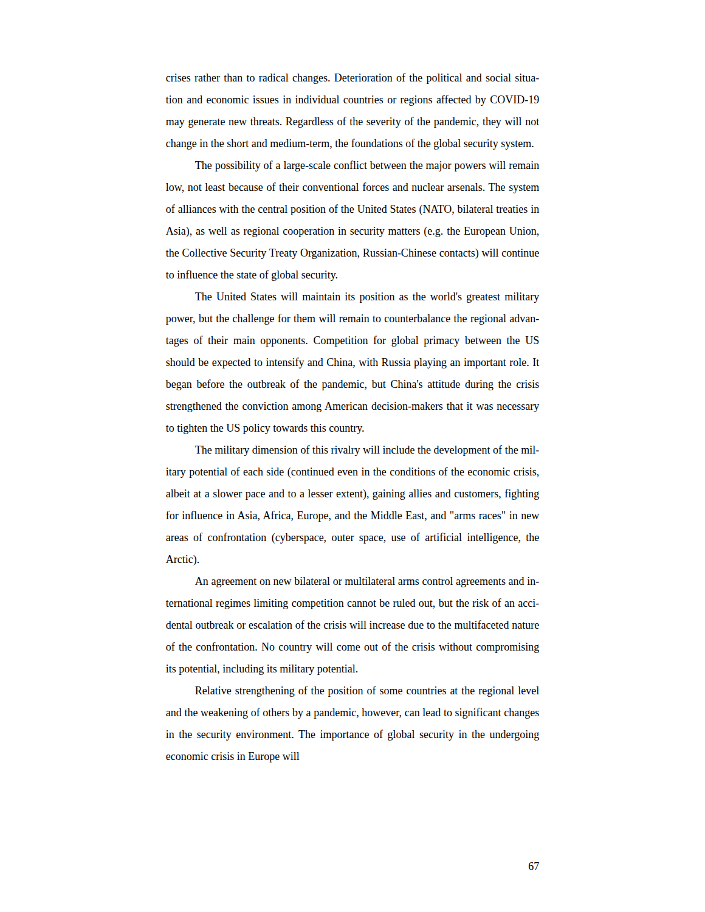crises rather than to radical changes. Deterioration of the political and social situation and economic issues in individual countries or regions affected by COVID-19 may generate new threats. Regardless of the severity of the pandemic, they will not change in the short and medium-term, the foundations of the global security system.
The possibility of a large-scale conflict between the major powers will remain low, not least because of their conventional forces and nuclear arsenals. The system of alliances with the central position of the United States (NATO, bilateral treaties in Asia), as well as regional cooperation in security matters (e.g. the European Union, the Collective Security Treaty Organization, Russian-Chinese contacts) will continue to influence the state of global security.
The United States will maintain its position as the world's greatest military power, but the challenge for them will remain to counterbalance the regional advantages of their main opponents. Competition for global primacy between the US should be expected to intensify and China, with Russia playing an important role. It began before the outbreak of the pandemic, but China's attitude during the crisis strengthened the conviction among American decision-makers that it was necessary to tighten the US policy towards this country.
The military dimension of this rivalry will include the development of the military potential of each side (continued even in the conditions of the economic crisis, albeit at a slower pace and to a lesser extent), gaining allies and customers, fighting for influence in Asia, Africa, Europe, and the Middle East, and "arms races" in new areas of confrontation (cyberspace, outer space, use of artificial intelligence, the Arctic).
An agreement on new bilateral or multilateral arms control agreements and international regimes limiting competition cannot be ruled out, but the risk of an accidental outbreak or escalation of the crisis will increase due to the multifaceted nature of the confrontation. No country will come out of the crisis without compromising its potential, including its military potential.
Relative strengthening of the position of some countries at the regional level and the weakening of others by a pandemic, however, can lead to significant changes in the security environment. The importance of global security in the undergoing economic crisis in Europe will
67